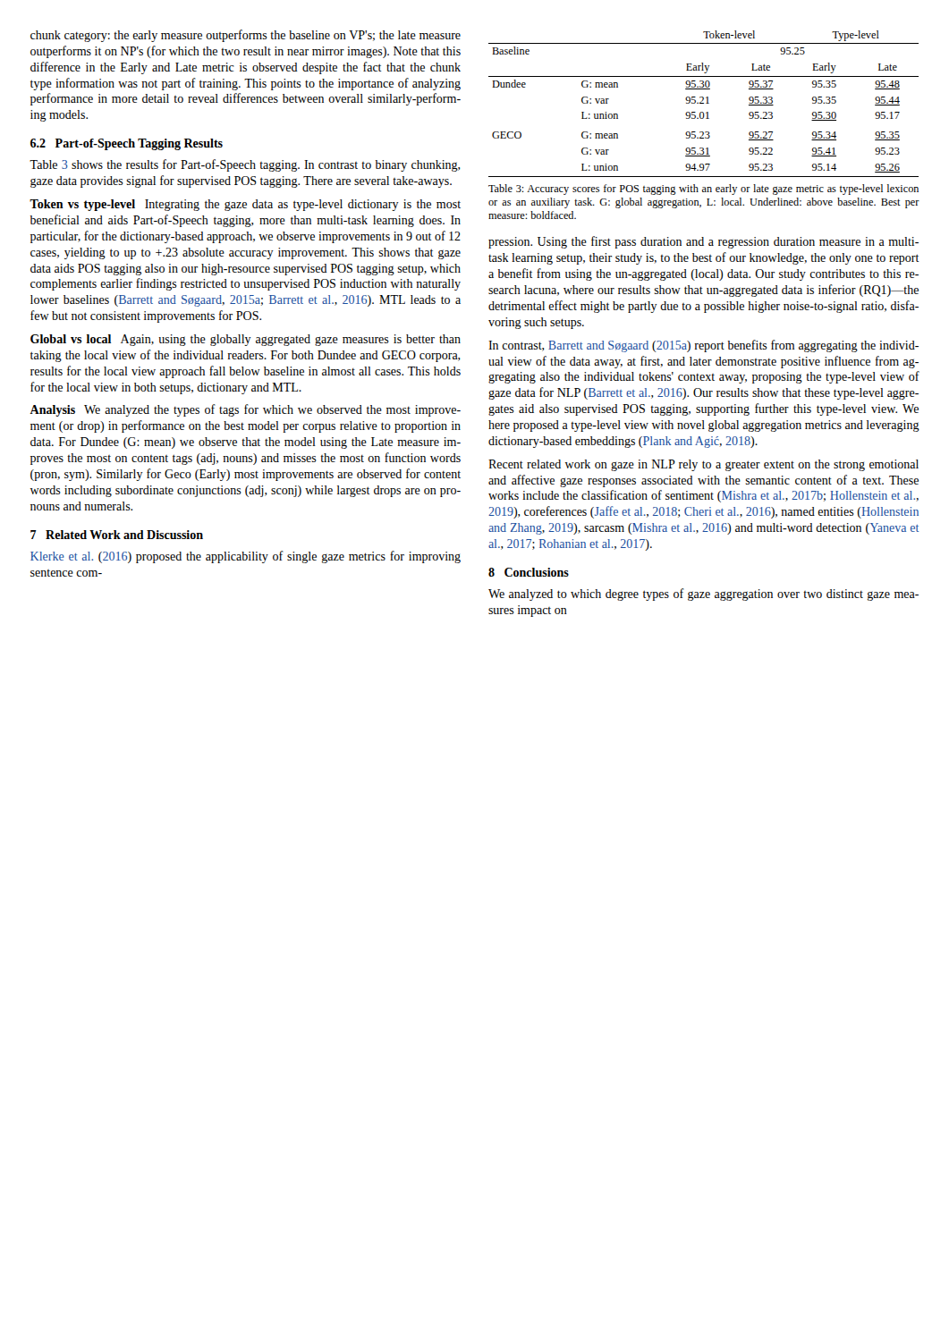chunk category: the early measure outperforms the baseline on VP's; the late measure outperforms it on NP's (for which the two result in near mirror images). Note that this difference in the Early and Late metric is observed despite the fact that the chunk type information was not part of training. This points to the importance of analyzing performance in more detail to reveal differences between overall similarly-performing models.
6.2 Part-of-Speech Tagging Results
Table 3 shows the results for Part-of-Speech tagging. In contrast to binary chunking, gaze data provides signal for supervised POS tagging. There are several take-aways.
Token vs type-level Integrating the gaze data as type-level dictionary is the most beneficial and aids Part-of-Speech tagging, more than multi-task learning does. In particular, for the dictionary-based approach, we observe improvements in 9 out of 12 cases, yielding to up to +.23 absolute accuracy improvement. This shows that gaze data aids POS tagging also in our high-resource supervised POS tagging setup, which complements earlier findings restricted to unsupervised POS induction with naturally lower baselines (Barrett and Søgaard, 2015a; Barrett et al., 2016). MTL leads to a few but not consistent improvements for POS.
Global vs local Again, using the globally aggregated gaze measures is better than taking the local view of the individual readers. For both Dundee and GECO corpora, results for the local view approach fall below baseline in almost all cases. This holds for the local view in both setups, dictionary and MTL.
Analysis We analyzed the types of tags for which we observed the most improvement (or drop) in performance on the best model per corpus relative to proportion in data. For Dundee (G: mean) we observe that the model using the Late measure improves the most on content tags (adj, nouns) and misses the most on function words (pron, sym). Similarly for Geco (Early) most improvements are observed for content words including subordinate conjunctions (adj, sconj) while largest drops are on pronouns and numerals.
7 Related Work and Discussion
Klerke et al. (2016) proposed the applicability of single gaze metrics for improving sentence com-
| | | Token-level | Type-level |
| --- | --- | --- | --- |
| Baseline | | 95.25 |
| | | Early | Late | Early | Late |
| Dundee | G: mean | 95.30 | 95.37 | 95.35 | 95.48 |
| | G: var | 95.21 | 95.33 | 95.35 | 95.44 |
| | L: union | 95.01 | 95.23 | 95.30 | 95.17 |
| GECO | G: mean | 95.23 | 95.27 | 95.34 | 95.35 |
| | G: var | 95.31 | 95.22 | 95.41 | 95.23 |
| | L: union | 94.97 | 95.23 | 95.14 | 95.26 |
Table 3: Accuracy scores for POS tagging with an early or late gaze metric as type-level lexicon or as an auxiliary task. G: global aggregation, L: local. Underlined: above baseline. Best per measure: boldfaced.
pression. Using the first pass duration and a regression duration measure in a multi-task learning setup, their study is, to the best of our knowledge, the only one to report a benefit from using the un-aggregated (local) data. Our study contributes to this research lacuna, where our results show that un-aggregated data is inferior (RQ1)—the detrimental effect might be partly due to a possible higher noise-to-signal ratio, disfavoring such setups.
In contrast, Barrett and Søgaard (2015a) report benefits from aggregating the individual view of the data away, at first, and later demonstrate positive influence from aggregating also the individual tokens' context away, proposing the type-level view of gaze data for NLP (Barrett et al., 2016). Our results show that these type-level aggregates aid also supervised POS tagging, supporting further this type-level view. We here proposed a type-level view with novel global aggregation metrics and leveraging dictionary-based embeddings (Plank and Agić, 2018).
Recent related work on gaze in NLP rely to a greater extent on the strong emotional and affective gaze responses associated with the semantic content of a text. These works include the classification of sentiment (Mishra et al., 2017b; Hollenstein et al., 2019), coreferences (Jaffe et al., 2018; Cheri et al., 2016), named entities (Hollenstein and Zhang, 2019), sarcasm (Mishra et al., 2016) and multi-word detection (Yaneva et al., 2017; Rohanian et al., 2017).
8 Conclusions
We analyzed to which degree types of gaze aggregation over two distinct gaze measures impact on